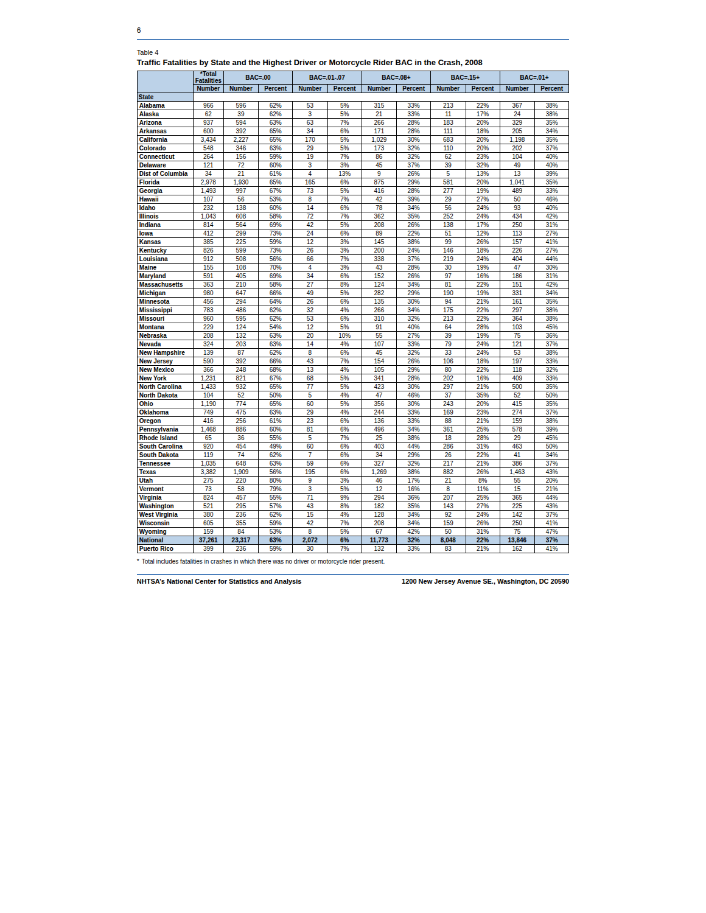6
Table 4
Traffic Fatalities by State and the Highest Driver or Motorcycle Rider BAC in the Crash, 2008
| | *Total Fatalities | BAC=.00 | BAC=.01-.07 | BAC=.08+ | BAC=.15+ | BAC=.01+ |
| --- | --- | --- | --- | --- | --- | --- |
| Number | Number | Percent | Number | Percent | Number | Percent | Number | Percent | Number | Percent |
| State | |
| Alabama | 966 | 596 | 62% | 53 | 5% | 315 | 33% | 213 | 22% | 367 | 38% |
| Alaska | 62 | 39 | 62% | 3 | 5% | 21 | 33% | 11 | 17% | 24 | 38% |
| Arizona | 937 | 594 | 63% | 63 | 7% | 266 | 28% | 183 | 20% | 329 | 35% |
| Arkansas | 600 | 392 | 65% | 34 | 6% | 171 | 28% | 111 | 18% | 205 | 34% |
| California | 3,434 | 2,227 | 65% | 170 | 5% | 1,029 | 30% | 683 | 20% | 1,198 | 35% |
| Colorado | 548 | 346 | 63% | 29 | 5% | 173 | 32% | 110 | 20% | 202 | 37% |
| Connecticut | 264 | 156 | 59% | 19 | 7% | 86 | 32% | 62 | 23% | 104 | 40% |
| Delaware | 121 | 72 | 60% | 3 | 3% | 45 | 37% | 39 | 32% | 49 | 40% |
| Dist of Columbia | 34 | 21 | 61% | 4 | 13% | 9 | 26% | 5 | 13% | 13 | 39% |
| Florida | 2,978 | 1,930 | 65% | 165 | 6% | 875 | 29% | 581 | 20% | 1,041 | 35% |
| Georgia | 1,493 | 997 | 67% | 73 | 5% | 416 | 28% | 277 | 19% | 489 | 33% |
| Hawaii | 107 | 56 | 53% | 8 | 7% | 42 | 39% | 29 | 27% | 50 | 46% |
| Idaho | 232 | 138 | 60% | 14 | 6% | 78 | 34% | 56 | 24% | 93 | 40% |
| Illinois | 1,043 | 608 | 58% | 72 | 7% | 362 | 35% | 252 | 24% | 434 | 42% |
| Indiana | 814 | 564 | 69% | 42 | 5% | 208 | 26% | 138 | 17% | 250 | 31% |
| Iowa | 412 | 299 | 73% | 24 | 6% | 89 | 22% | 51 | 12% | 113 | 27% |
| Kansas | 385 | 225 | 59% | 12 | 3% | 145 | 38% | 99 | 26% | 157 | 41% |
| Kentucky | 826 | 599 | 73% | 26 | 3% | 200 | 24% | 146 | 18% | 226 | 27% |
| Louisiana | 912 | 508 | 56% | 66 | 7% | 338 | 37% | 219 | 24% | 404 | 44% |
| Maine | 155 | 108 | 70% | 4 | 3% | 43 | 28% | 30 | 19% | 47 | 30% |
| Maryland | 591 | 405 | 69% | 34 | 6% | 152 | 26% | 97 | 16% | 186 | 31% |
| Massachusetts | 363 | 210 | 58% | 27 | 8% | 124 | 34% | 81 | 22% | 151 | 42% |
| Michigan | 980 | 647 | 66% | 49 | 5% | 282 | 29% | 190 | 19% | 331 | 34% |
| Minnesota | 456 | 294 | 64% | 26 | 6% | 135 | 30% | 94 | 21% | 161 | 35% |
| Mississippi | 783 | 486 | 62% | 32 | 4% | 266 | 34% | 175 | 22% | 297 | 38% |
| Missouri | 960 | 595 | 62% | 53 | 6% | 310 | 32% | 213 | 22% | 364 | 38% |
| Montana | 229 | 124 | 54% | 12 | 5% | 91 | 40% | 64 | 28% | 103 | 45% |
| Nebraska | 208 | 132 | 63% | 20 | 10% | 55 | 27% | 39 | 19% | 75 | 36% |
| Nevada | 324 | 203 | 63% | 14 | 4% | 107 | 33% | 79 | 24% | 121 | 37% |
| New Hampshire | 139 | 87 | 62% | 8 | 6% | 45 | 32% | 33 | 24% | 53 | 38% |
| New Jersey | 590 | 392 | 66% | 43 | 7% | 154 | 26% | 106 | 18% | 197 | 33% |
| New Mexico | 366 | 248 | 68% | 13 | 4% | 105 | 29% | 80 | 22% | 118 | 32% |
| New York | 1,231 | 821 | 67% | 68 | 5% | 341 | 28% | 202 | 16% | 409 | 33% |
| North Carolina | 1,433 | 932 | 65% | 77 | 5% | 423 | 30% | 297 | 21% | 500 | 35% |
| North Dakota | 104 | 52 | 50% | 5 | 4% | 47 | 46% | 37 | 35% | 52 | 50% |
| Ohio | 1,190 | 774 | 65% | 60 | 5% | 356 | 30% | 243 | 20% | 415 | 35% |
| Oklahoma | 749 | 475 | 63% | 29 | 4% | 244 | 33% | 169 | 23% | 274 | 37% |
| Oregon | 416 | 256 | 61% | 23 | 6% | 136 | 33% | 88 | 21% | 159 | 38% |
| Pennsylvania | 1,468 | 886 | 60% | 81 | 6% | 496 | 34% | 361 | 25% | 578 | 39% |
| Rhode Island | 65 | 36 | 55% | 5 | 7% | 25 | 38% | 18 | 28% | 29 | 45% |
| South Carolina | 920 | 454 | 49% | 60 | 6% | 403 | 44% | 286 | 31% | 463 | 50% |
| South Dakota | 119 | 74 | 62% | 7 | 6% | 34 | 29% | 26 | 22% | 41 | 34% |
| Tennessee | 1,035 | 648 | 63% | 59 | 6% | 327 | 32% | 217 | 21% | 386 | 37% |
| Texas | 3,382 | 1,909 | 56% | 195 | 6% | 1,269 | 38% | 882 | 26% | 1,463 | 43% |
| Utah | 275 | 220 | 80% | 9 | 3% | 46 | 17% | 21 | 8% | 55 | 20% |
| Vermont | 73 | 58 | 79% | 3 | 5% | 12 | 16% | 8 | 11% | 15 | 21% |
| Virginia | 824 | 457 | 55% | 71 | 9% | 294 | 36% | 207 | 25% | 365 | 44% |
| Washington | 521 | 295 | 57% | 43 | 8% | 182 | 35% | 143 | 27% | 225 | 43% |
| West Virginia | 380 | 236 | 62% | 15 | 4% | 128 | 34% | 92 | 24% | 142 | 37% |
| Wisconsin | 605 | 355 | 59% | 42 | 7% | 208 | 34% | 159 | 26% | 250 | 41% |
| Wyoming | 159 | 84 | 53% | 8 | 5% | 67 | 42% | 50 | 31% | 75 | 47% |
| National | 37,261 | 23,317 | 63% | 2,072 | 6% | 11,773 | 32% | 8,048 | 22% | 13,846 | 37% |
| Puerto Rico | 399 | 236 | 59% | 30 | 7% | 132 | 33% | 83 | 21% | 162 | 41% |
*Total includes fatalities in crashes in which there was no driver or motorcycle rider present.
NHTSA’s National Center for Statistics and Analysis
1200 New Jersey Avenue SE., Washington, DC 20590